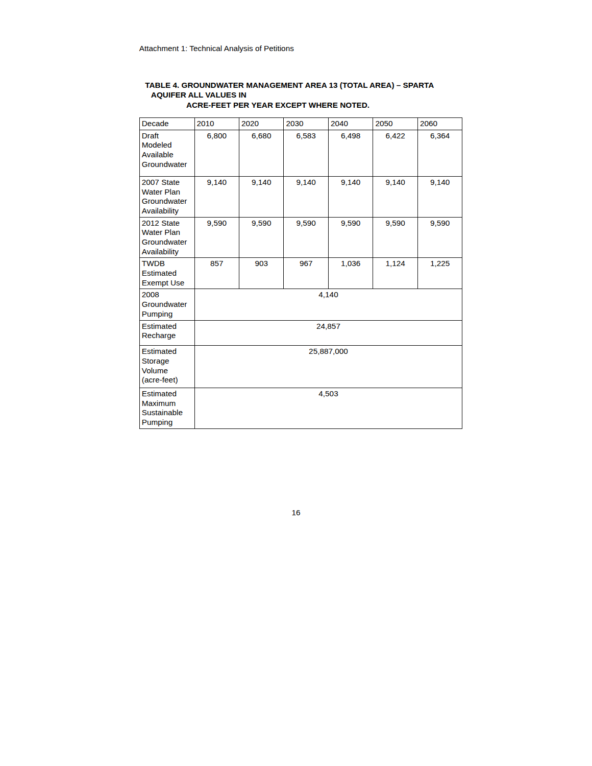Attachment 1: Technical Analysis of Petitions
TABLE 4. GROUNDWATER MANAGEMENT AREA 13 (TOTAL AREA) – SPARTA AQUIFER ALL VALUES IN ACRE-FEET PER YEAR EXCEPT WHERE NOTED.
| Decade | 2010 | 2020 | 2030 | 2040 | 2050 | 2060 |
| Draft Modeled Available Groundwater | 6,800 | 6,680 | 6,583 | 6,498 | 6,422 | 6,364 |
| 2007 State Water Plan Groundwater Availability | 9,140 | 9,140 | 9,140 | 9,140 | 9,140 | 9,140 |
| 2012 State Water Plan Groundwater Availability | 9,590 | 9,590 | 9,590 | 9,590 | 9,590 | 9,590 |
| TWDB Estimated Exempt Use | 857 | 903 | 967 | 1,036 | 1,124 | 1,225 |
| 2008 Groundwater Pumping | 4,140 |
| Estimated Recharge | 24,857 |
| Estimated Storage Volume (acre-feet) | 25,887,000 |
| Estimated Maximum Sustainable Pumping | 4,503 |
16